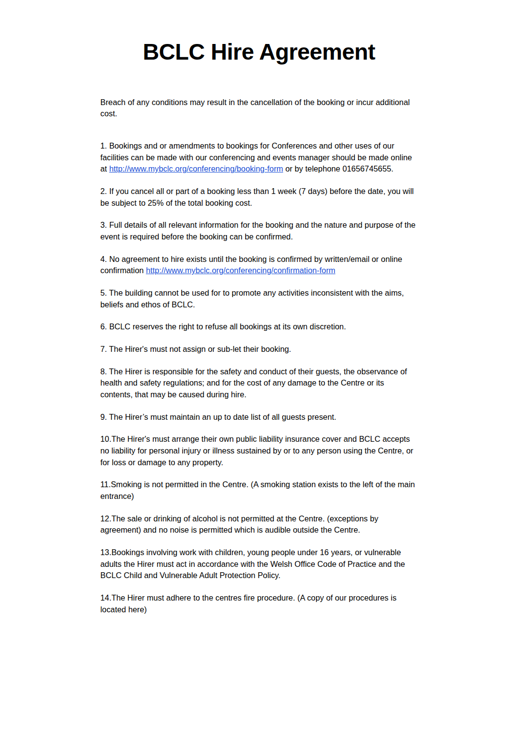BCLC Hire Agreement
Breach of any conditions may result in the cancellation of the booking or incur additional cost.
1. Bookings and or amendments to bookings for Conferences and other uses of our facilities can be made with our conferencing and events manager should be made online at http://www.mybclc.org/conferencing/booking-form or by telephone 01656745655.
2. If you cancel all or part of a booking less than 1 week (7 days) before the date, you will be subject to 25% of the total booking cost.
3. Full details of all relevant information for the booking and the nature and purpose of the event is required before the booking can be confirmed.
4. No agreement to hire exists until the booking is confirmed by written/email or online confirmation http://www.mybclc.org/conferencing/confirmation-form
5. The building cannot be used for to promote any activities inconsistent with the aims, beliefs and ethos of BCLC.
6. BCLC reserves the right to refuse all bookings at its own discretion.
7. The Hirer's must not assign or sub-let their booking.
8. The Hirer is responsible for the safety and conduct of their guests, the observance of health and safety regulations; and for the cost of any damage to the Centre or its contents, that may be caused during hire.
9. The Hirer’s must maintain an up to date list of all guests present.
10.The Hirer's must arrange their own public liability insurance cover and BCLC accepts no liability for personal injury or illness sustained by or to any person using the Centre, or for loss or damage to any property.
11.Smoking is not permitted in the Centre. (A smoking station exists to the left of the main entrance)
12.The sale or drinking of alcohol is not permitted at the Centre. (exceptions by agreement) and no noise is permitted which is audible outside the Centre.
13.Bookings involving work with children, young people under 16 years, or vulnerable adults the Hirer must act in accordance with the Welsh Office Code of Practice and the BCLC Child and Vulnerable Adult Protection Policy.
14.The Hirer must adhere to the centres fire procedure. (A copy of our procedures is located here)